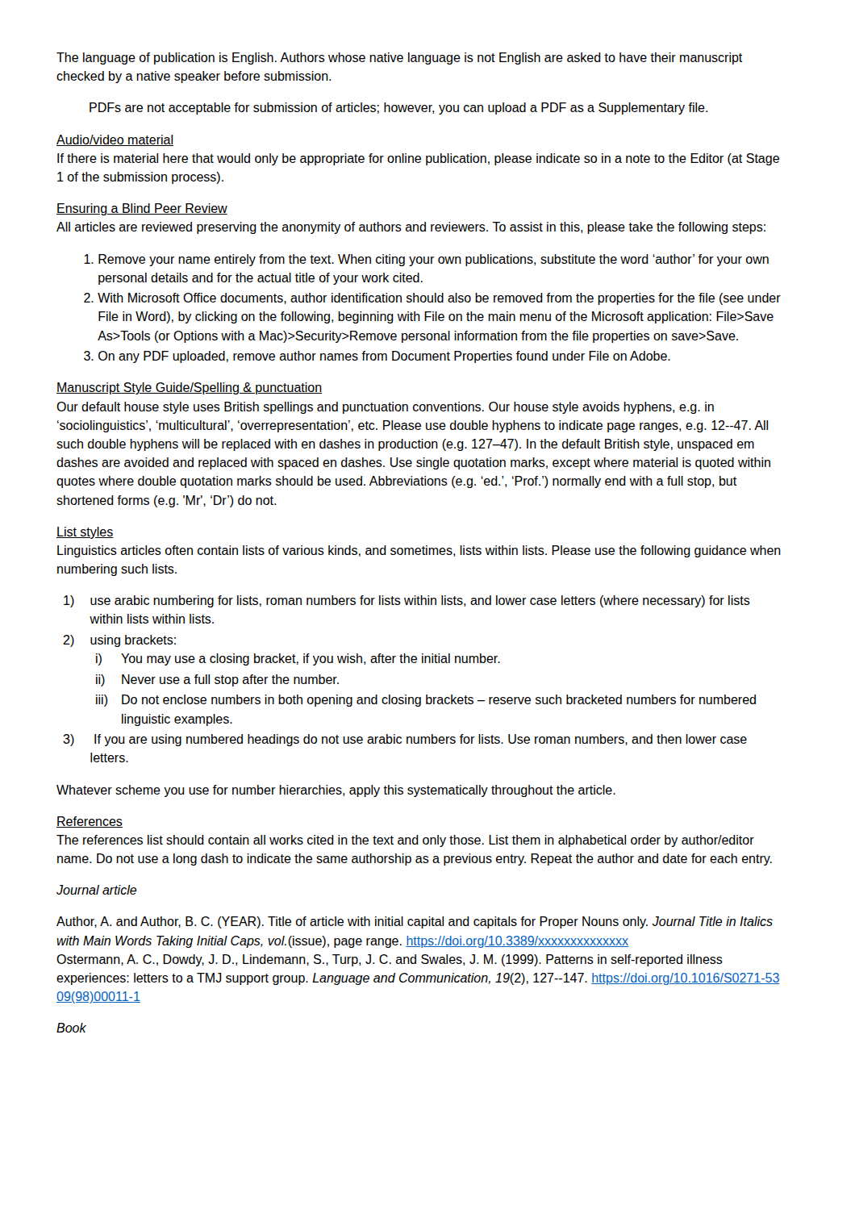The language of publication is English. Authors whose native language is not English are asked to have their manuscript checked by a native speaker before submission.
PDFs are not acceptable for submission of articles; however, you can upload a PDF as a Supplementary file.
Audio/video material
If there is material here that would only be appropriate for online publication, please indicate so in a note to the Editor (at Stage 1 of the submission process).
Ensuring a Blind Peer Review
All articles are reviewed preserving the anonymity of authors and reviewers. To assist in this, please take the following steps:
Remove your name entirely from the text. When citing your own publications, substitute the word ‘author’ for your own personal details and for the actual title of your work cited.
With Microsoft Office documents, author identification should also be removed from the properties for the file (see under File in Word), by clicking on the following, beginning with File on the main menu of the Microsoft application: File>Save As>Tools (or Options with a Mac)>Security>Remove personal information from the file properties on save>Save.
On any PDF uploaded, remove author names from Document Properties found under File on Adobe.
Manuscript Style Guide/Spelling & punctuation
Our default house style uses British spellings and punctuation conventions. Our house style avoids hyphens, e.g. in ‘sociolinguistics’, ‘multicultural’, ‘overrepresentation’, etc. Please use double hyphens to indicate page ranges, e.g. 12--47. All such double hyphens will be replaced with en dashes in production (e.g. 127–47). In the default British style, unspaced em dashes are avoided and replaced with spaced en dashes. Use single quotation marks, except where material is quoted within quotes where double quotation marks should be used. Abbreviations (e.g. ‘ed.’, ‘Prof.’) normally end with a full stop, but shortened forms (e.g. 'Mr', ‘Dr’) do not.
List styles
Linguistics articles often contain lists of various kinds, and sometimes, lists within lists. Please use the following guidance when numbering such lists.
1) use arabic numbering for lists, roman numbers for lists within lists, and lower case letters (where necessary) for lists within lists within lists.
2) using brackets:
i) You may use a closing bracket, if you wish, after the initial number.
ii) Never use a full stop after the number.
iii) Do not enclose numbers in both opening and closing brackets – reserve such bracketed numbers for numbered linguistic examples.
3) If you are using numbered headings do not use arabic numbers for lists. Use roman numbers, and then lower case letters.
Whatever scheme you use for number hierarchies, apply this systematically throughout the article.
References
The references list should contain all works cited in the text and only those. List them in alphabetical order by author/editor name. Do not use a long dash to indicate the same authorship as a previous entry. Repeat the author and date for each entry.
Journal article
Author, A. and Author, B. C. (YEAR). Title of article with initial capital and capitals for Proper Nouns only. Journal Title in Italics with Main Words Taking Initial Caps, vol.(issue), page range. https://doi.org/10.3389/xxxxxxxxxxxxxx
Ostermann, A. C., Dowdy, J. D., Lindemann, S., Turp, J. C. and Swales, J. M. (1999). Patterns in self-reported illness experiences: letters to a TMJ support group. Language and Communication, 19(2), 127--147. https://doi.org/10.1016/S0271-5309(98)00011-1
Book